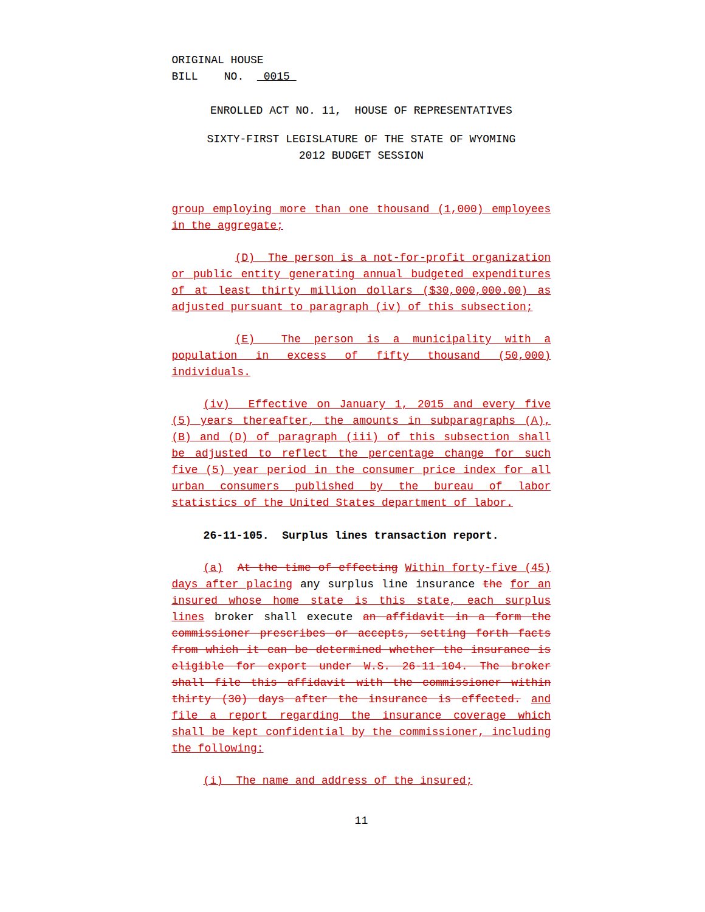ORIGINAL HOUSE
BILL NO. 0015
ENROLLED ACT NO. 11, HOUSE OF REPRESENTATIVES
SIXTY-FIRST LEGISLATURE OF THE STATE OF WYOMING
2012 BUDGET SESSION
group employing more than one thousand (1,000) employees in the aggregate;
(D) The person is a not-for-profit organization or public entity generating annual budgeted expenditures of at least thirty million dollars ($30,000,000.00) as adjusted pursuant to paragraph (iv) of this subsection;
(E) The person is a municipality with a population in excess of fifty thousand (50,000) individuals.
(iv) Effective on January 1, 2015 and every five (5) years thereafter, the amounts in subparagraphs (A), (B) and (D) of paragraph (iii) of this subsection shall be adjusted to reflect the percentage change for such five (5) year period in the consumer price index for all urban consumers published by the bureau of labor statistics of the United States department of labor.
26-11-105. Surplus lines transaction report.
(a) At the time of effecting Within forty-five (45) days after placing any surplus line insurance the for an insured whose home state is this state, each surplus lines broker shall execute an affidavit in a form the commissioner prescribes or accepts, setting forth facts from which it can be determined whether the insurance is eligible for export under W.S. 26-11-104. The broker shall file this affidavit with the commissioner within thirty (30) days after the insurance is effected. and file a report regarding the insurance coverage which shall be kept confidential by the commissioner, including the following:
(i) The name and address of the insured;
11